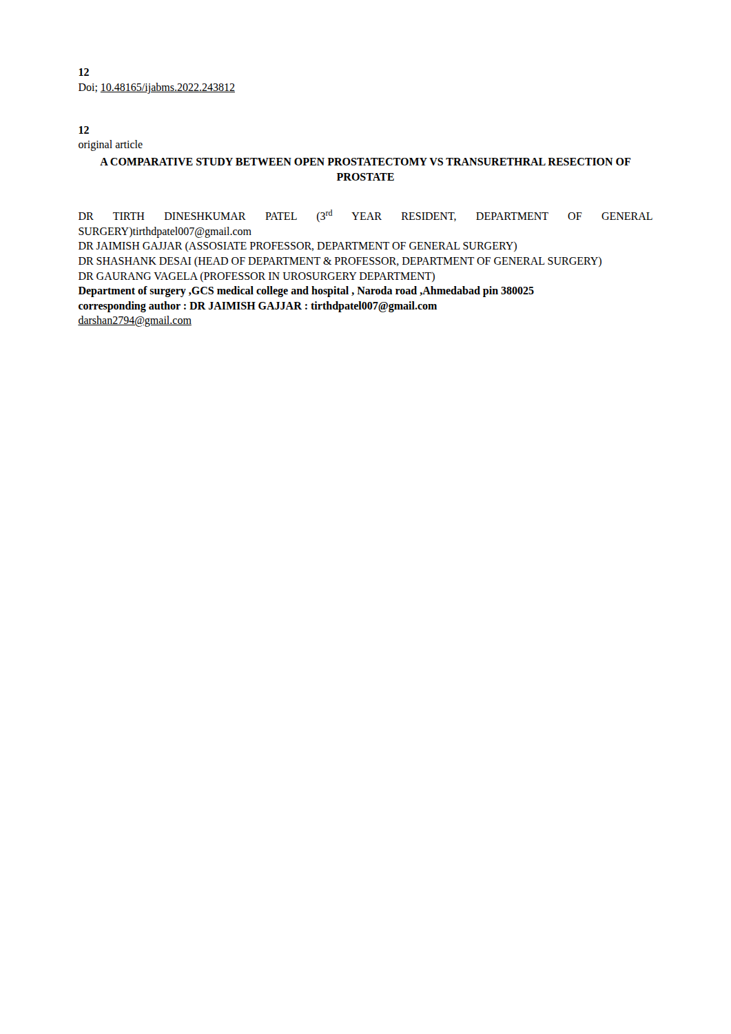12
Doi; 10.48165/ijabms.2022.243812
12
original article
A Comparative Study Between Open Prostatectomy vs Transurethral Resection of Prostate
DR TIRTH DINESHKUMAR PATEL (3rd YEAR RESIDENT, DEPARTMENT OF GENERAL SURGERY)tirthdpatel007@gmail.com
DR JAIMISH GAJJAR (ASSOSIATE PROFESSOR, DEPARTMENT OF GENERAL SURGERY)
DR SHASHANK DESAI (HEAD OF DEPARTMENT & PROFESSOR, DEPARTMENT OF GENERAL SURGERY)
DR GAURANG VAGELA (PROFESSOR IN UROSURGERY DEPARTMENT)
Department of surgery ,GCS medical college and hospital , Naroda road ,Ahmedabad pin 380025
corresponding author : DR JAIMISH GAJJAR : tirthdpatel007@gmail.com
darshan2794@gmail.com